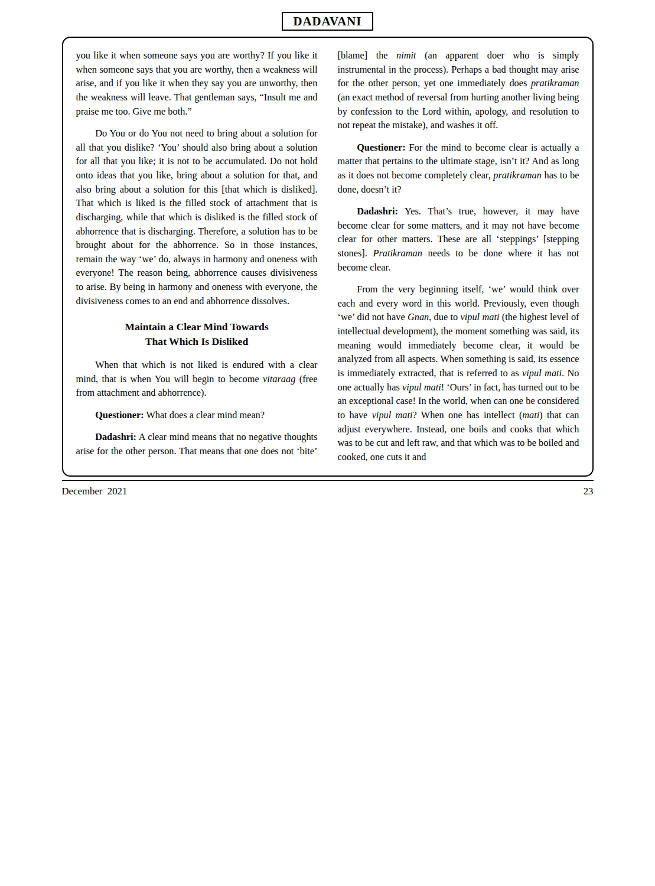DADAVANI
you like it when someone says you are worthy? If you like it when someone says that you are worthy, then a weakness will arise, and if you like it when they say you are unworthy, then the weakness will leave. That gentleman says, “Insult me and praise me too. Give me both.”
Do You or do You not need to bring about a solution for all that you dislike? ‘You’ should also bring about a solution for all that you like; it is not to be accumulated. Do not hold onto ideas that you like, bring about a solution for that, and also bring about a solution for this [that which is disliked]. That which is liked is the filled stock of attachment that is discharging, while that which is disliked is the filled stock of abhorrence that is discharging. Therefore, a solution has to be brought about for the abhorrence. So in those instances, remain the way ‘we’ do, always in harmony and oneness with everyone! The reason being, abhorrence causes divisiveness to arise. By being in harmony and oneness with everyone, the divisiveness comes to an end and abhorrence dissolves.
Maintain a Clear Mind Towards
That Which Is Disliked
When that which is not liked is endured with a clear mind, that is when You will begin to become vitaraag (free from attachment and abhorrence).
Questioner: What does a clear mind mean?
Dadashri: A clear mind means that no negative thoughts arise for the other person. That means that one does not ‘bite’ [blame] the nimit (an apparent doer who is simply instrumental in the process). Perhaps a bad thought may arise for the other person, yet one immediately does pratikraman (an exact method of reversal from hurting another living being by confession to the Lord within, apology, and resolution to not repeat the mistake), and washes it off.
Questioner: For the mind to become clear is actually a matter that pertains to the ultimate stage, isn’t it? And as long as it does not become completely clear, pratikraman has to be done, doesn’t it?
Dadashri: Yes. That’s true, however, it may have become clear for some matters, and it may not have become clear for other matters. These are all ‘steppings’ [stepping stones]. Pratikraman needs to be done where it has not become clear.
From the very beginning itself, ‘we’ would think over each and every word in this world. Previously, even though ‘we’ did not have Gnan, due to vipul mati (the highest level of intellectual development), the moment something was said, its meaning would immediately become clear, it would be analyzed from all aspects. When something is said, its essence is immediately extracted, that is referred to as vipul mati. No one actually has vipul mati! ‘Ours’ in fact, has turned out to be an exceptional case! In the world, when can one be considered to have vipul mati? When one has intellect (mati) that can adjust everywhere. Instead, one boils and cooks that which was to be cut and left raw, and that which was to be boiled and cooked, one cuts it and
December 2021 23